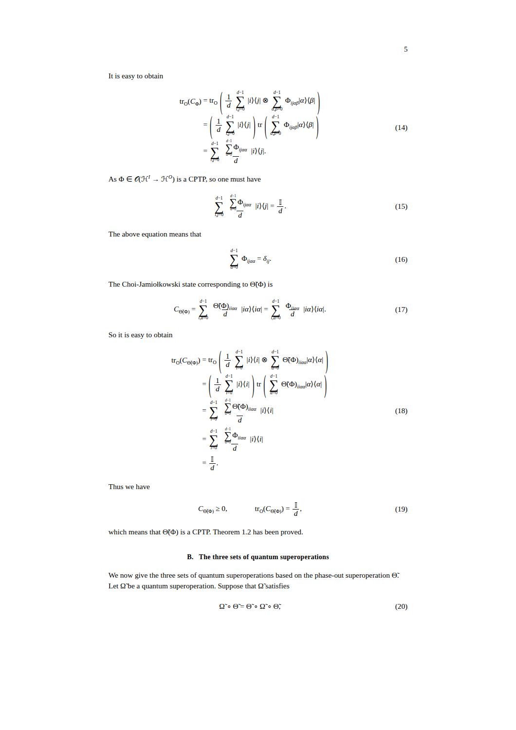5
It is easy to obtain
trO(CΦ) = trO ( 1 d d−1∑i,j=0 |i⟩⟨j| ⊗ d−1∑α,β=0 Φijαβ|α⟩⟨β| ) = ( 1 d d−1∑i,j=0 |i⟩⟨j| ) tr ( d−1∑α,β=0 Φijαβ|α⟩⟨β| ) = d−1∑i,j=0 d−1∑α=0 Φijαα d |i⟩⟨j|.
(14)
As Φ ∈ 𝒪(ℋI → ℋO) is a CPTP, so one must have
d−1∑i,j=0 d−1∑α=0 Φijαα d |i⟩⟨j| = 𝕀d.
(15)
The above equation means that
d−1∑α=0 Φijαα = δij.
(16)
The Choi-Jamiołkowski state corresponding to Θ̃(Φ) is
CΘ̃(Φ) = d−1∑i,α=0 Θ̃(Φ)iiαα d |iα⟩⟨iα| = d−1∑i,α=0 Φiiαα d |iα⟩⟨iα|.
(17)
So it is easy to obtain
trO(CΘ̃(Φ)) = trO ( 1 d d−1∑i=0 |i⟩⟨i| ⊗ d−1∑α=0 Θ̃(Φ)iiαα|α⟩⟨α| ) = ( 1 d d−1∑i=0 |i⟩⟨i| ) tr ( d−1∑α=0 Θ̃(Φ)iiαα|α⟩⟨α| ) = d−1∑i=0 d−1∑α=0 Θ̃(Φ)iiαα d |i⟩⟨i| = d−1∑i=0 d−1∑α=0 Φiiαα d |i⟩⟨i| = 𝕀d.
(18)
Thus we have
CΘ̃(Φ) ≥ 0, trO(CΘ̃(Φ)) = 𝕀d,
(19)
which means that Θ̃(Φ) is a CPTP. Theorem 1.2 has been proved.
B. The three sets of quantum superoperations
We now give the three sets of quantum superoperations based on the phase-out superoperation Θ̃.
Let Ω̃ be a quantum superoperation. Suppose that Ω̃ satisfies
Ω̃ ∘ Θ̃ = Θ̃ ∘ Ω̃ ∘ Θ̃,
(20)